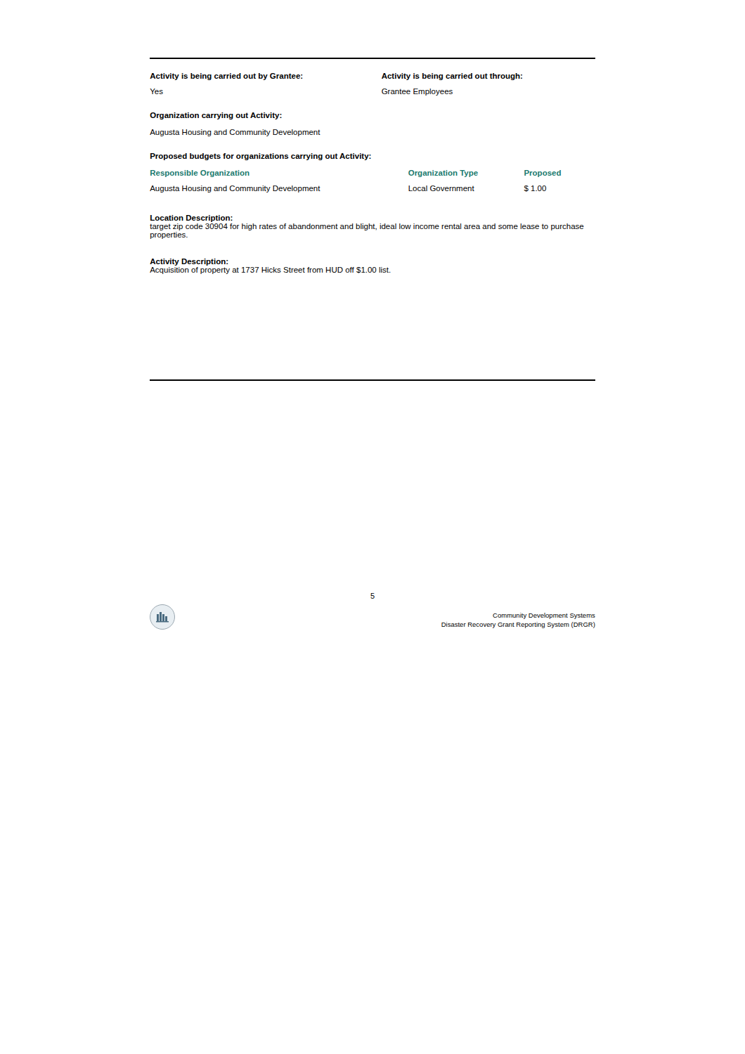Activity is being carried out by Grantee:
Yes
Activity is being carried out through:
Grantee Employees
Organization carrying out Activity:
Augusta Housing and Community Development
Proposed budgets for organizations carrying out Activity:
| Responsible Organization | Organization Type | Proposed |
| --- | --- | --- |
| Augusta Housing and Community Development | Local Government | $ 1.00 |
Location Description:
target zip code 30904 for high rates of abandonment and blight, ideal low income rental area and some lease to purchase properties.
Activity Description:
Acquisition of property at 1737 Hicks Street from HUD off $1.00 list.
5
Community Development Systems
Disaster Recovery Grant Reporting System (DRGR)